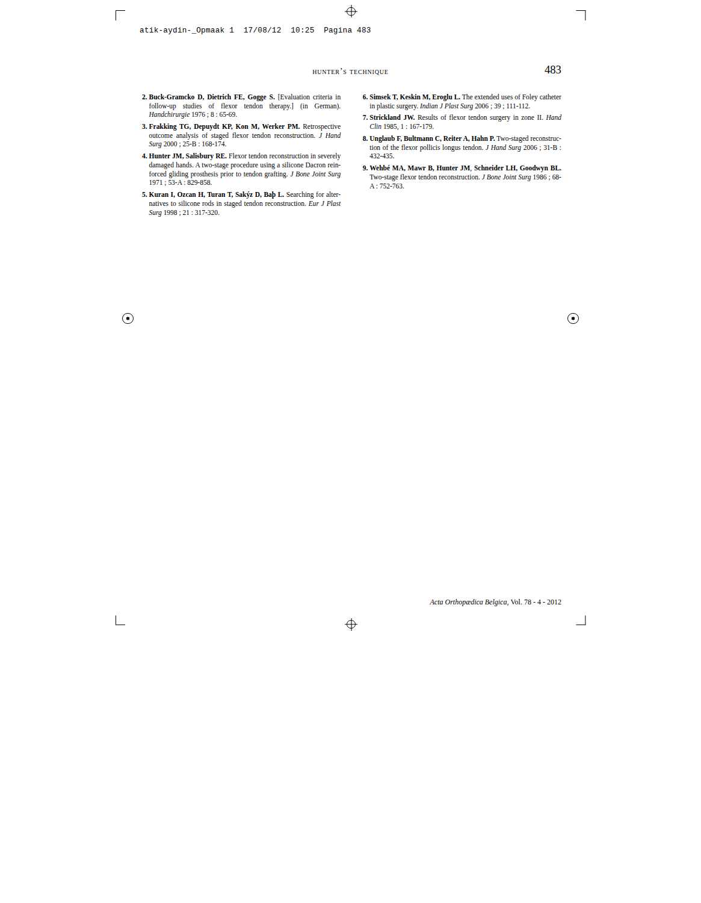atik-aydin-_Opmaak 1 17/08/12 10:25 Pagina 483
hunter’s technique 483
Buck-Gramcko D, Dietrich FE, Gogge S. [Evaluation criteria in follow-up studies of flexor tendon therapy.] (in German). Handchirurgie 1976 ; 8 : 65-69.
Frakking TG, Depuydt KP, Kon M, Werker PM. Retrospective outcome analysis of staged flexor tendon reconstruction. J Hand Surg 2000 ; 25-B : 168-174.
Hunter JM, Salisbury RE. Flexor tendon reconstruction in severely damaged hands. A two-stage procedure using a silicone Dacron reinforced gliding prosthesis prior to tendon grafting. J Bone Joint Surg 1971 ; 53-A : 829-858.
Kuran I, Ozcan H, Turan T, Sakýz D, Baþ L. Searching for alternatives to silicone rods in staged tendon reconstruction. Eur J Plast Surg 1998 ; 21 : 317-320.
Simsek T, Keskin M, Eroglu L. The extended uses of Foley catheter in plastic surgery. Indian J Plast Surg 2006 ; 39 ; 111-112.
Strickland JW. Results of flexor tendon surgery in zone II. Hand Clin 1985, 1 : 167-179.
Unglaub F, Bultmann C, Reiter A, Hahn P. Two-staged reconstruction of the flexor pollicis longus tendon. J Hand Surg 2006 ; 31-B : 432-435.
Wehbé MA, Mawr B, Hunter JM, Schneider LH, Goodwyn BL. Two-stage flexor tendon reconstruction. J Bone Joint Surg 1986 ; 68-A : 752-763.
Acta Orthopædica Belgica, Vol. 78 - 4 - 2012